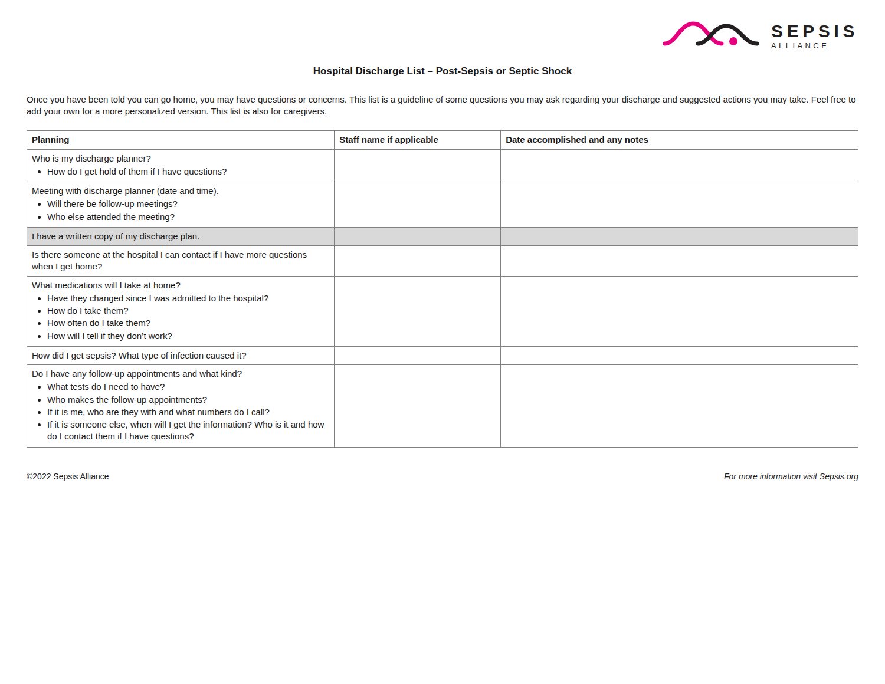SEPSIS ALLIANCE
Hospital Discharge List – Post-Sepsis or Septic Shock
Once you have been told you can go home, you may have questions or concerns. This list is a guideline of some questions you may ask regarding your discharge and suggested actions you may take. Feel free to add your own for a more personalized version. This list is also for caregivers.
| Planning | Staff name if applicable | Date accomplished and any notes |
| --- | --- | --- |
| Who is my discharge planner? How do I get hold of them if I have questions? | | |
| Meeting with discharge planner (date and time). Will there be follow-up meetings? Who else attended the meeting? | | |
| I have a written copy of my discharge plan. | | |
| Is there someone at the hospital I can contact if I have more questions when I get home? | | |
| What medications will I take at home? Have they changed since I was admitted to the hospital? How do I take them? How often do I take them? How will I tell if they don’t work? | | |
| How did I get sepsis? What type of infection caused it? | | |
| Do I have any follow-up appointments and what kind? What tests do I need to have? Who makes the follow-up appointments? If it is me, who are they with and what numbers do I call? If it is someone else, when will I get the information? Who is it and how do I contact them if I have questions? | | |
©2022 Sepsis Alliance
For more information visit Sepsis.org